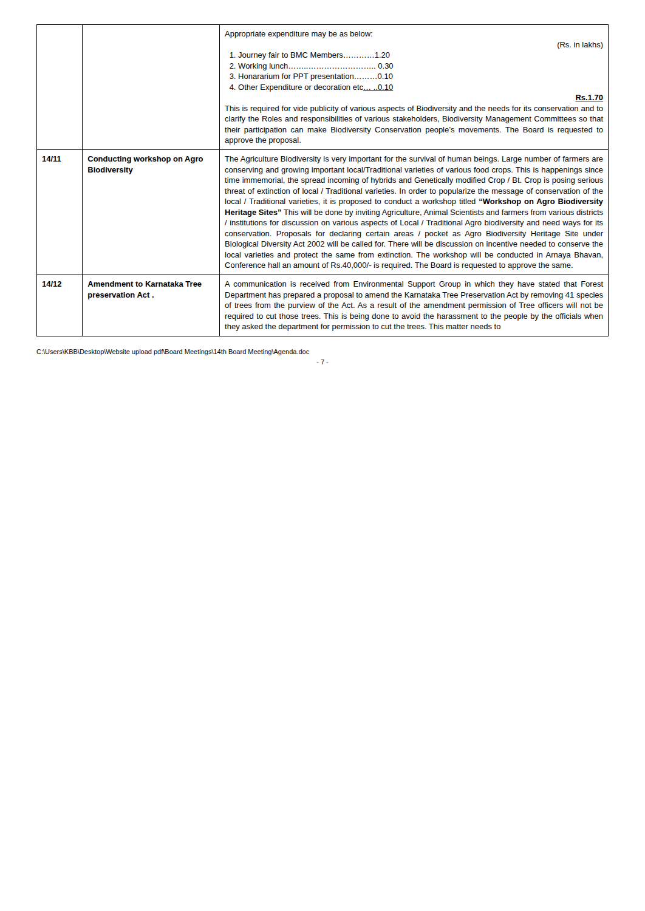| | | Appropriate expenditure may be as below: (Rs. in lakhs) Journey fair to BMC Members…………1.20 Working lunch……..…………………….. 0.30 Honararium for PPT presentation………0.10 Other Expenditure or decoration etc … ..0.10 Rs.1.70 This is required for vide publicity of various aspects of Biodiversity and the needs for its conservation and to clarify the Roles and responsibilities of various stakeholders, Biodiversity Management Committees so that their participation can make Biodiversity Conservation people’s movements. The Board is requested to approve the proposal. |
| 14/11 | Conducting workshop on Agro Biodiversity | The Agriculture Biodiversity is very important for the survival of human beings. Large number of farmers are conserving and growing important local/Traditional varieties of various food crops. This is happenings since time immemorial, the spread incoming of hybrids and Genetically modified Crop / Bt. Crop is posing serious threat of extinction of local / Traditional varieties. In order to popularize the message of conservation of the local / Traditional varieties, it is proposed to conduct a workshop titled “Workshop on Agro Biodiversity Heritage Sites” This will be done by inviting Agriculture, Animal Scientists and farmers from various districts / institutions for discussion on various aspects of Local / Traditional Agro biodiversity and need ways for its conservation. Proposals for declaring certain areas / pocket as Agro Biodiversity Heritage Site under Biological Diversity Act 2002 will be called for. There will be discussion on incentive needed to conserve the local varieties and protect the same from extinction. The workshop will be conducted in Arnaya Bhavan, Conference hall an amount of Rs.40,000/- is required. The Board is requested to approve the same. |
| 14/12 | Amendment to Karnataka Tree preservation Act . | A communication is received from Environmental Support Group in which they have stated that Forest Department has prepared a proposal to amend the Karnataka Tree Preservation Act by removing 41 species of trees from the purview of the Act. As a result of the amendment permission of Tree officers will not be required to cut those trees. This is being done to avoid the harassment to the people by the officials when they asked the department for permission to cut the trees. This matter needs to |
C:\Users\KBB\Desktop\Website upload pdf\Board Meetings\14th Board Meeting\Agenda.doc
- 7 -